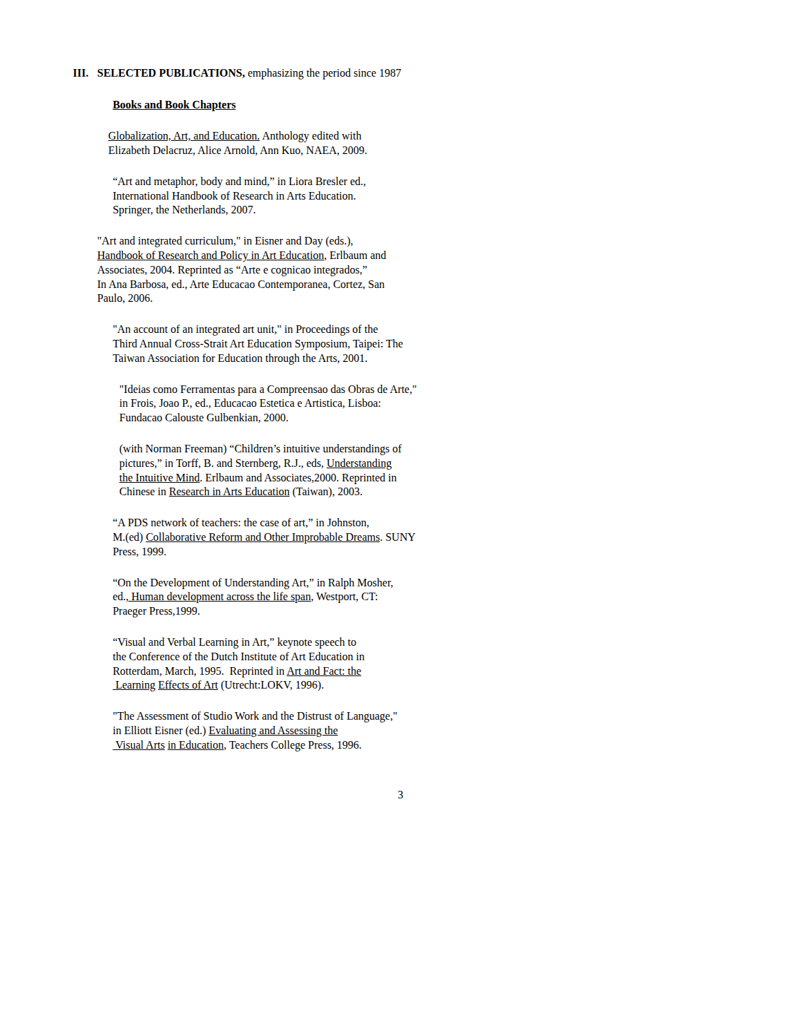III. SELECTED PUBLICATIONS, emphasizing the period since 1987
Books and Book Chapters
Globalization, Art, and Education. Anthology edited with
Elizabeth Delacruz, Alice Arnold, Ann Kuo, NAEA, 2009.
“Art and metaphor, body and mind,” in Liora Bresler ed.,
International Handbook of Research in Arts Education.
Springer, the Netherlands, 2007.
"Art and integrated curriculum," in Eisner and Day (eds.),
Handbook of Research and Policy in Art Education, Erlbaum and
Associates, 2004. Reprinted as “Arte e cognicao integrados,”
In Ana Barbosa, ed., Arte Educacao Contemporanea, Cortez, San
Paulo, 2006.
"An account of an integrated art unit," in Proceedings of the
Third Annual Cross-Strait Art Education Symposium, Taipei: The
Taiwan Association for Education through the Arts, 2001.
"Ideias como Ferramentas para a Compreensao das Obras de Arte,"
in Frois, Joao P., ed., Educacao Estetica e Artistica, Lisboa:
Fundacao Calouste Gulbenkian, 2000.
(with Norman Freeman) “Children’s intuitive understandings of
pictures,” in Torff, B. and Sternberg, R.J., eds, Understanding
the Intuitive Mind. Erlbaum and Associates,2000. Reprinted in
Chinese in Research in Arts Education (Taiwan), 2003.
“A PDS network of teachers: the case of art,” in Johnston,
M.(ed) Collaborative Reform and Other Improbable Dreams. SUNY
Press, 1999.
“On the Development of Understanding Art,” in Ralph Mosher,
ed., Human development across the life span, Westport, CT:
Praeger Press,1999.
“Visual and Verbal Learning in Art,” keynote speech to
the Conference of the Dutch Institute of Art Education in
Rotterdam, March, 1995. Reprinted in Art and Fact: the
Learning Effects of Art (Utrecht:LOKV, 1996).
"The Assessment of Studio Work and the Distrust of Language,"
in Elliott Eisner (ed.) Evaluating and Assessing the
Visual Arts in Education, Teachers College Press, 1996.
3